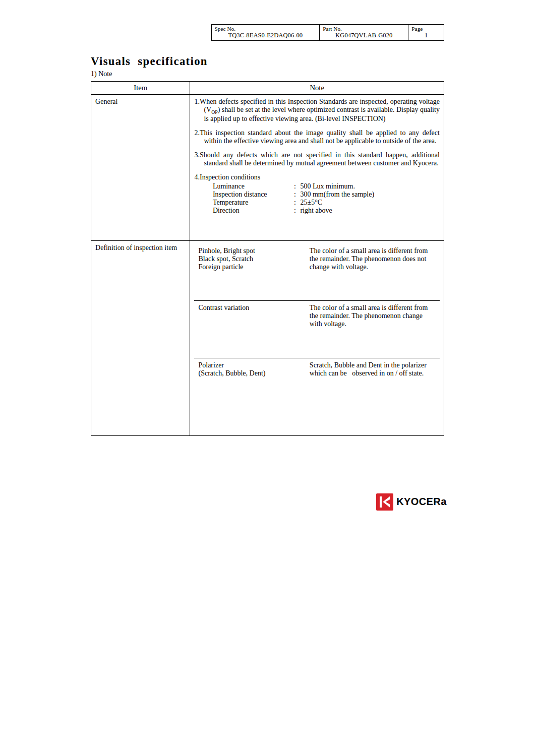| Spec No. | Part No. | Page |
| TQ3C-8EAS0-E2DAQ06-00 | KG047QVLAB-G020 | 1 |
Visuals specification
1) Note
| Item | Note |
| --- | --- |
| General | 1.When defects specified in this Inspection Standards are inspected, operating voltage (V OP ) shall be set at the level where optimized contrast is available. Display quality is applied up to effective viewing area. (Bi-level INSPECTION) 2.This inspection standard about the image quality shall be applied to any defect within the effective viewing area and shall not be applicable to outside of the area. 3.Should any defects which are not specified in this standard happen, additional standard shall be determined by mutual agreement between customer and Kyocera. 4.Inspection conditions Luminance : 500 Lux minimum. Inspection distance : 300 mm(from the sample) Temperature : 25±5°C Direction : right above |
| Definition of inspection item | / Pinhole, Bright spot Black spot, Scratch Foreign particle / The color of a small area is different from the remainder. The phenomenon does not change with voltage. / / Contrast variation / The color of a small area is different from the remainder. The phenomenon change with voltage. / / Polarizer (Scratch, Bubble, Dent) / Scratch, Bubble and Dent in the polarizer which can be observed in on / off state. / |
KYOCERa